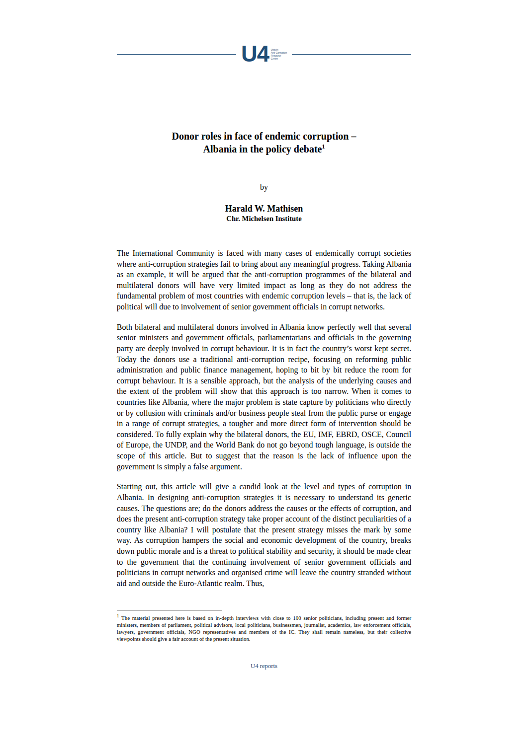U4 Utstein
Anti-Corruption
Resource
Centre
Donor roles in face of endemic corruption –
Albania in the policy debate1
by
Harald W. Mathisen
Chr. Michelsen Institute
The International Community is faced with many cases of endemically corrupt societies where anti-corruption strategies fail to bring about any meaningful progress. Taking Albania as an example, it will be argued that the anti-corruption programmes of the bilateral and multilateral donors will have very limited impact as long as they do not address the fundamental problem of most countries with endemic corruption levels – that is, the lack of political will due to involvement of senior government officials in corrupt networks.
Both bilateral and multilateral donors involved in Albania know perfectly well that several senior ministers and government officials, parliamentarians and officials in the governing party are deeply involved in corrupt behaviour. It is in fact the country’s worst kept secret. Today the donors use a traditional anti-corruption recipe, focusing on reforming public administration and public finance management, hoping to bit by bit reduce the room for corrupt behaviour. It is a sensible approach, but the analysis of the underlying causes and the extent of the problem will show that this approach is too narrow. When it comes to countries like Albania, where the major problem is state capture by politicians who directly or by collusion with criminals and/or business people steal from the public purse or engage in a range of corrupt strategies, a tougher and more direct form of intervention should be considered. To fully explain why the bilateral donors, the EU, IMF, EBRD, OSCE, Council of Europe, the UNDP, and the World Bank do not go beyond tough language, is outside the scope of this article. But to suggest that the reason is the lack of influence upon the government is simply a false argument.
Starting out, this article will give a candid look at the level and types of corruption in Albania. In designing anti-corruption strategies it is necessary to understand its generic causes. The questions are; do the donors address the causes or the effects of corruption, and does the present anti-corruption strategy take proper account of the distinct peculiarities of a country like Albania? I will postulate that the present strategy misses the mark by some way. As corruption hampers the social and economic development of the country, breaks down public morale and is a threat to political stability and security, it should be made clear to the government that the continuing involvement of senior government officials and politicians in corrupt networks and organised crime will leave the country stranded without aid and outside the Euro-Atlantic realm. Thus,
1 The material presented here is based on in-depth interviews with close to 100 senior politicians, including present and former ministers, members of parliament, political advisors, local politicians, businessmen, journalist, academics, law enforcement officials, lawyers, government officials, NGO representatives and members of the IC. They shall remain nameless, but their collective viewpoints should give a fair account of the present situation.
U4 reports